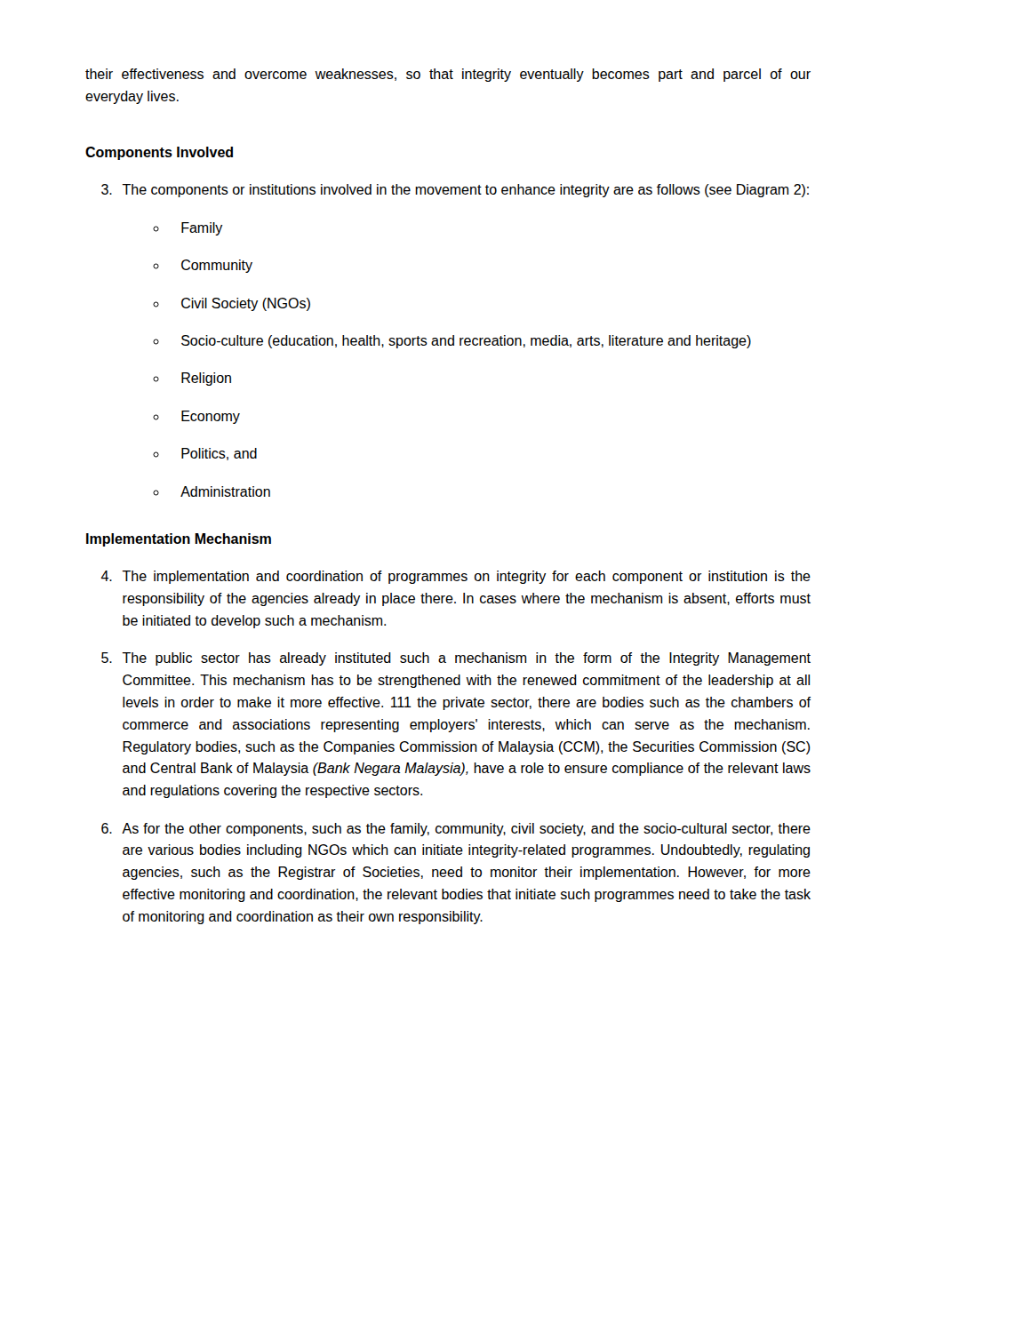their effectiveness and overcome weaknesses, so that integrity eventually becomes part and parcel of our everyday lives.
Components Involved
The components or institutions involved in the movement to enhance integrity are as follows (see Diagram 2):
Family
Community
Civil Society (NGOs)
Socio-culture (education, health, sports and recreation, media, arts, literature and heritage)
Religion
Economy
Politics, and
Administration
Implementation Mechanism
The implementation and coordination of programmes on integrity for each component or institution is the responsibility of the agencies already in place there. In cases where the mechanism is absent, efforts must be initiated to develop such a mechanism.
The public sector has already instituted such a mechanism in the form of the Integrity Management Committee. This mechanism has to be strengthened with the renewed commitment of the leadership at all levels in order to make it more effective. 111 the private sector, there are bodies such as the chambers of commerce and associations representing employers' interests, which can serve as the mechanism. Regulatory bodies, such as the Companies Commission of Malaysia (CCM), the Securities Commission (SC) and Central Bank of Malaysia (Bank Negara Malaysia), have a role to ensure compliance of the relevant laws and regulations covering the respective sectors.
As for the other components, such as the family, community, civil society, and the socio-cultural sector, there are various bodies including NGOs which can initiate integrity-related programmes. Undoubtedly, regulating agencies, such as the Registrar of Societies, need to monitor their implementation. However, for more effective monitoring and coordination, the relevant bodies that initiate such programmes need to take the task of monitoring and coordination as their own responsibility.